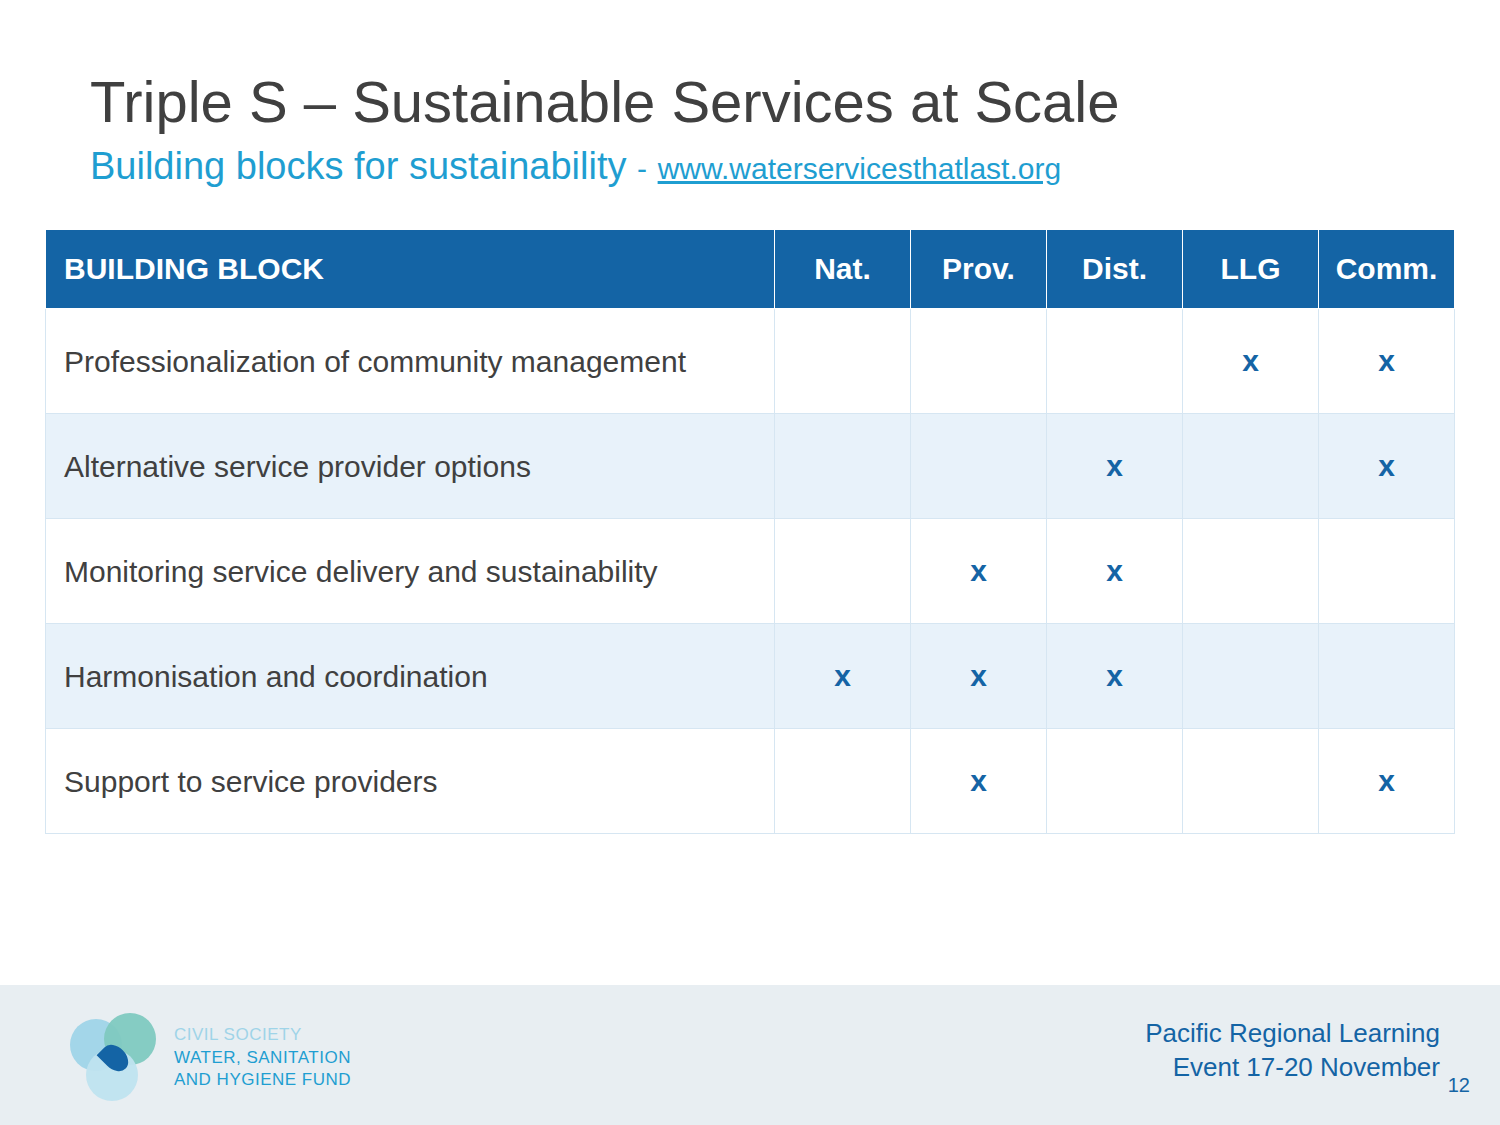Triple S – Sustainable Services at Scale
Building blocks for sustainability - www.waterservicesthatlast.org
| BUILDING BLOCK | Nat. | Prov. | Dist. | LLG | Comm. |
| --- | --- | --- | --- | --- | --- |
| Professionalization of community management | | | | x | x |
| Alternative service provider options | | | x | | x |
| Monitoring service delivery and sustainability | | x | x | | |
| Harmonisation and coordination | x | x | x | | |
| Support to service providers | | x | | | x |
CIVIL SOCIETY
WATER, SANITATION
AND HYGIENE FUND
Pacific Regional Learning
Event 17-20 November
12